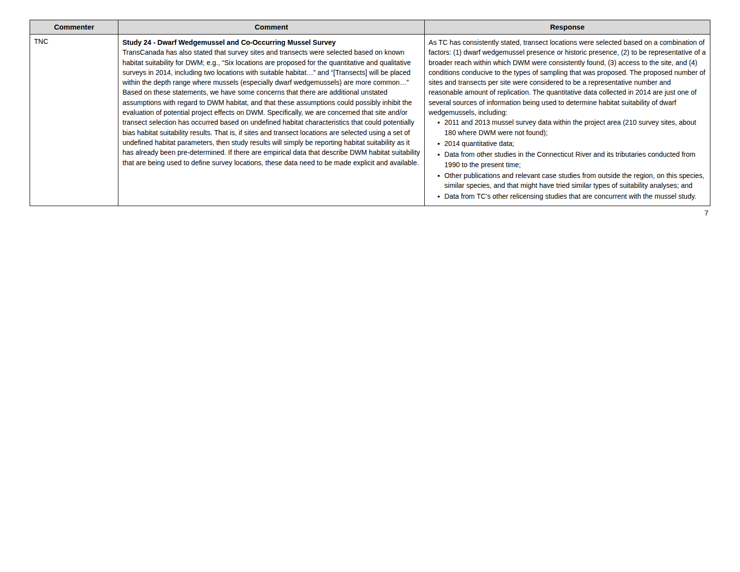| Commenter | Comment | Response |
| --- | --- | --- |
| TNC | Study 24 - Dwarf Wedgemussel and Co-Occurring Mussel Survey TransCanada has also stated that survey sites and transects were selected based on known habitat suitability for DWM; e.g., “Six locations are proposed for the quantitative and qualitative surveys in 2014, including two locations with suitable habitat…” and “[Transects] will be placed within the depth range where mussels (especially dwarf wedgemussels) are more common…” Based on these statements, we have some concerns that there are additional unstated assumptions with regard to DWM habitat, and that these assumptions could possibly inhibit the evaluation of potential project effects on DWM. Specifically, we are concerned that site and/or transect selection has occurred based on undefined habitat characteristics that could potentially bias habitat suitability results. That is, if sites and transect locations are selected using a set of undefined habitat parameters, then study results will simply be reporting habitat suitability as it has already been pre-determined. If there are empirical data that describe DWM habitat suitability that are being used to define survey locations, these data need to be made explicit and available. | As TC has consistently stated, transect locations were selected based on a combination of factors: (1) dwarf wedgemussel presence or historic presence, (2) to be representative of a broader reach within which DWM were consistently found, (3) access to the site, and (4) conditions conducive to the types of sampling that was proposed. The proposed number of sites and transects per site were considered to be a representative number and reasonable amount of replication. The quantitative data collected in 2014 are just one of several sources of information being used to determine habitat suitability of dwarf wedgemussels, including: 2011 and 2013 mussel survey data within the project area (210 survey sites, about 180 where DWM were not found); 2014 quantitative data; Data from other studies in the Connecticut River and its tributaries conducted from 1990 to the present time; Other publications and relevant case studies from outside the region, on this species, similar species, and that might have tried similar types of suitability analyses; and Data from TC’s other relicensing studies that are concurrent with the mussel study. |
7